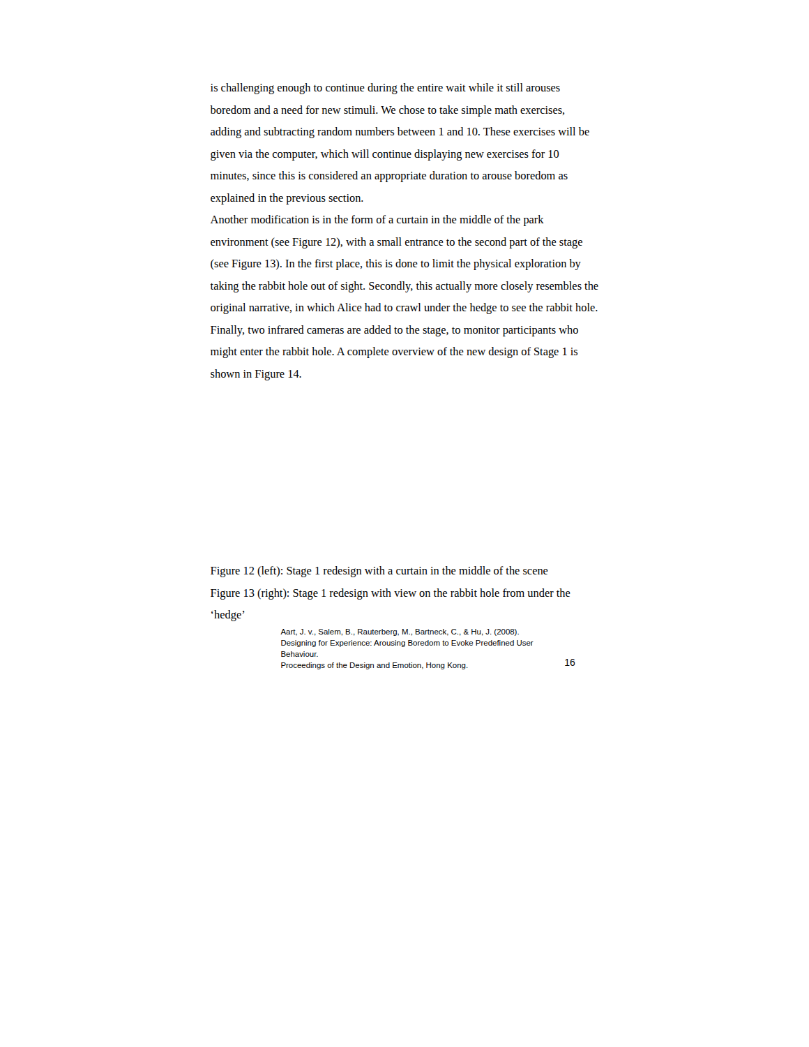is challenging enough to continue during the entire wait while it still arouses boredom and a need for new stimuli. We chose to take simple math exercises, adding and subtracting random numbers between 1 and 10. These exercises will be given via the computer, which will continue displaying new exercises for 10 minutes, since this is considered an appropriate duration to arouse boredom as explained in the previous section.
Another modification is in the form of a curtain in the middle of the park environment (see Figure 12), with a small entrance to the second part of the stage (see Figure 13). In the first place, this is done to limit the physical exploration by taking the rabbit hole out of sight. Secondly, this actually more closely resembles the original narrative, in which Alice had to crawl under the hedge to see the rabbit hole.
Finally, two infrared cameras are added to the stage, to monitor participants who might enter the rabbit hole. A complete overview of the new design of Stage 1 is shown in Figure 14.
Figure 12 (left): Stage 1 redesign with a curtain in the middle of the scene
Figure 13 (right): Stage 1 redesign with view on the rabbit hole from under the ‘hedge’
Aart, J. v., Salem, B., Rauterberg, M., Bartneck, C., & Hu, J. (2008).
Designing for Experience: Arousing Boredom to Evoke Predefined User Behaviour.
Proceedings of the Design and Emotion, Hong Kong.
16